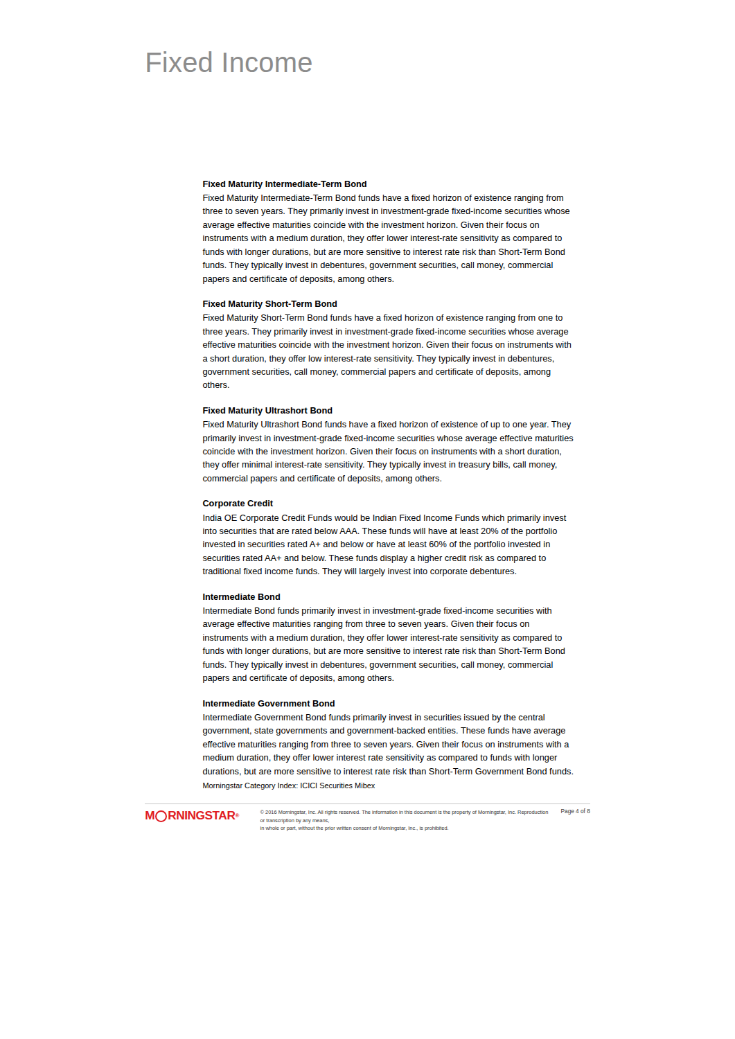Fixed Income
Fixed Maturity Intermediate-Term Bond
Fixed Maturity Intermediate-Term Bond funds have a fixed horizon of existence ranging from three to seven years. They primarily invest in investment-grade fixed-income securities whose average effective maturities coincide with the investment horizon. Given their focus on instruments with a medium duration, they offer lower interest-rate sensitivity as compared to funds with longer durations, but are more sensitive to interest rate risk than Short-Term Bond funds. They typically invest in debentures, government securities, call money, commercial papers and certificate of deposits, among others.
Fixed Maturity Short-Term Bond
Fixed Maturity Short-Term Bond funds have a fixed horizon of existence ranging from one to three years. They primarily invest in investment-grade fixed-income securities whose average effective maturities coincide with the investment horizon. Given their focus on instruments with a short duration, they offer low interest-rate sensitivity. They typically invest in debentures, government securities, call money, commercial papers and certificate of deposits, among others.
Fixed Maturity Ultrashort Bond
Fixed Maturity Ultrashort Bond funds have a fixed horizon of existence of up to one year. They primarily invest in investment-grade fixed-income securities whose average effective maturities coincide with the investment horizon. Given their focus on instruments with a short duration, they offer minimal interest-rate sensitivity. They typically invest in treasury bills, call money, commercial papers and certificate of deposits, among others.
Corporate Credit
India OE Corporate Credit Funds would be Indian Fixed Income Funds which primarily invest into securities that are rated below AAA. These funds will have at least 20% of the portfolio invested in securities rated A+ and below or have at least 60% of the portfolio invested in securities rated AA+ and below. These funds display a higher credit risk as compared to traditional fixed income funds. They will largely invest into corporate debentures.
Intermediate Bond
Intermediate Bond funds primarily invest in investment-grade fixed-income securities with average effective maturities ranging from three to seven years. Given their focus on instruments with a medium duration, they offer lower interest-rate sensitivity as compared to funds with longer durations, but are more sensitive to interest rate risk than Short-Term Bond funds. They typically invest in debentures, government securities, call money, commercial papers and certificate of deposits, among others.
Intermediate Government Bond
Intermediate Government Bond funds primarily invest in securities issued by the central government, state governments and government-backed entities. These funds have average effective maturities ranging from three to seven years. Given their focus on instruments with a medium duration, they offer lower interest rate sensitivity as compared to funds with longer durations, but are more sensitive to interest rate risk than Short-Term Government Bond funds.
Morningstar Category Index: ICICI Securities Mibex
M RNINGSTAR®
© 2016 Morningstar, Inc. All rights reserved. The information in this document is the property of Morningstar, Inc. Reproduction or transcription by any means,
in whole or part, without the prior written consent of Morningstar, Inc., is prohibited.
Page 4 of 8